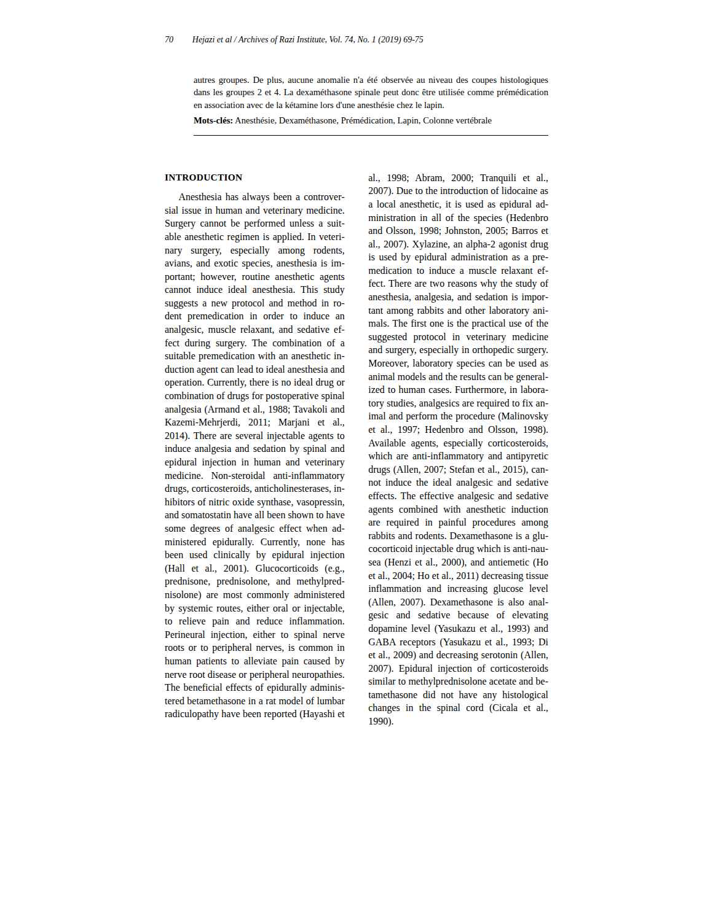70 Hejazi et al / Archives of Razi Institute, Vol. 74, No. 1 (2019) 69-75
autres groupes. De plus, aucune anomalie n'a été observée au niveau des coupes histologiques dans les groupes 2 et 4. La dexaméthasone spinale peut donc être utilisée comme prémédication en association avec de la kétamine lors d'une anesthésie chez le lapin.
Mots-clés: Anesthésie, Dexaméthasone, Prémédication, Lapin, Colonne vertébrale
INTRODUCTION
Anesthesia has always been a controversial issue in human and veterinary medicine. Surgery cannot be performed unless a suitable anesthetic regimen is applied. In veterinary surgery, especially among rodents, avians, and exotic species, anesthesia is important; however, routine anesthetic agents cannot induce ideal anesthesia. This study suggests a new protocol and method in rodent premedication in order to induce an analgesic, muscle relaxant, and sedative effect during surgery. The combination of a suitable premedication with an anesthetic induction agent can lead to ideal anesthesia and operation. Currently, there is no ideal drug or combination of drugs for postoperative spinal analgesia (Armand et al., 1988; Tavakoli and Kazemi-Mehrjerdi, 2011; Marjani et al., 2014). There are several injectable agents to induce analgesia and sedation by spinal and epidural injection in human and veterinary medicine. Non-steroidal anti-inflammatory drugs, corticosteroids, anticholinesterases, inhibitors of nitric oxide synthase, vasopressin, and somatostatin have all been shown to have some degrees of analgesic effect when administered epidurally. Currently, none has been used clinically by epidural injection (Hall et al., 2001). Glucocorticoids (e.g., prednisone, prednisolone, and methylprednisolone) are most commonly administered by systemic routes, either oral or injectable, to relieve pain and reduce inflammation. Perineural injection, either to spinal nerve roots or to peripheral nerves, is common in human patients to alleviate pain caused by nerve root disease or peripheral neuropathies. The beneficial effects of epidurally administered betamethasone in a rat model of lumbar radiculopathy have been reported (Hayashi et al., 1998; Abram, 2000; Tranquili et al., 2007). Due to the introduction of lidocaine as a local anesthetic, it is used as epidural administration in all of the species (Hedenbro and Olsson, 1998; Johnston, 2005; Barros et al., 2007). Xylazine, an alpha-2 agonist drug is used by epidural administration as a premedication to induce a muscle relaxant effect. There are two reasons why the study of anesthesia, analgesia, and sedation is important among rabbits and other laboratory animals. The first one is the practical use of the suggested protocol in veterinary medicine and surgery, especially in orthopedic surgery. Moreover, laboratory species can be used as animal models and the results can be generalized to human cases. Furthermore, in laboratory studies, analgesics are required to fix animal and perform the procedure (Malinovsky et al., 1997; Hedenbro and Olsson, 1998). Available agents, especially corticosteroids, which are anti-inflammatory and antipyretic drugs (Allen, 2007; Stefan et al., 2015), cannot induce the ideal analgesic and sedative effects. The effective analgesic and sedative agents combined with anesthetic induction are required in painful procedures among rabbits and rodents. Dexamethasone is a glucocorticoid injectable drug which is anti-nausea (Henzi et al., 2000), and antiemetic (Ho et al., 2004; Ho et al., 2011) decreasing tissue inflammation and increasing glucose level (Allen, 2007). Dexamethasone is also analgesic and sedative because of elevating dopamine level (Yasukazu et al., 1993) and GABA receptors (Yasukazu et al., 1993; Di et al., 2009) and decreasing serotonin (Allen, 2007). Epidural injection of corticosteroids similar to methylprednisolone acetate and betamethasone did not have any histological changes in the spinal cord (Cicala et al., 1990).